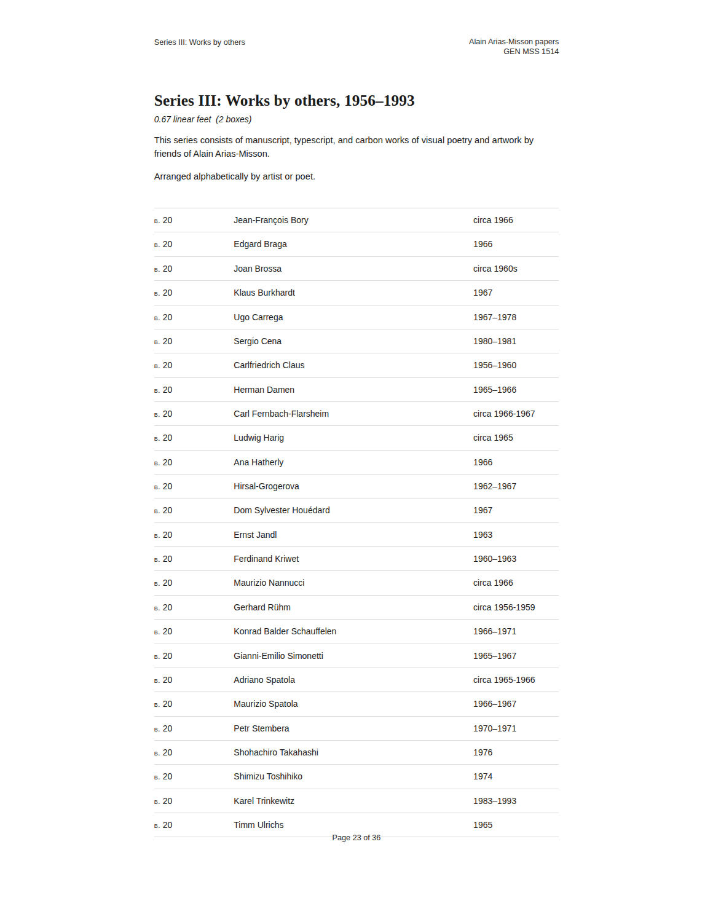Series III: Works by others
Alain Arias-Misson papers
GEN MSS 1514
Series III: Works by others, 1956–1993
0.67 linear feet (2 boxes)
This series consists of manuscript, typescript, and carbon works of visual poetry and artwork by friends of Alain Arias-Misson.
Arranged alphabetically by artist or poet.
| b. 20 | Jean-François Bory | circa 1966 |
| b. 20 | Edgard Braga | 1966 |
| b. 20 | Joan Brossa | circa 1960s |
| b. 20 | Klaus Burkhardt | 1967 |
| b. 20 | Ugo Carrega | 1967–1978 |
| b. 20 | Sergio Cena | 1980–1981 |
| b. 20 | Carlfriedrich Claus | 1956–1960 |
| b. 20 | Herman Damen | 1965–1966 |
| b. 20 | Carl Fernbach-Flarsheim | circa 1966-1967 |
| b. 20 | Ludwig Harig | circa 1965 |
| b. 20 | Ana Hatherly | 1966 |
| b. 20 | Hirsal-Grogerova | 1962–1967 |
| b. 20 | Dom Sylvester Houédard | 1967 |
| b. 20 | Ernst Jandl | 1963 |
| b. 20 | Ferdinand Kriwet | 1960–1963 |
| b. 20 | Maurizio Nannucci | circa 1966 |
| b. 20 | Gerhard Rühm | circa 1956-1959 |
| b. 20 | Konrad Balder Schauffelen | 1966–1971 |
| b. 20 | Gianni-Emilio Simonetti | 1965–1967 |
| b. 20 | Adriano Spatola | circa 1965-1966 |
| b. 20 | Maurizio Spatola | 1966–1967 |
| b. 20 | Petr Stembera | 1970–1971 |
| b. 20 | Shohachiro Takahashi | 1976 |
| b. 20 | Shimizu Toshihiko | 1974 |
| b. 20 | Karel Trinkewitz | 1983–1993 |
| b. 20 | Timm Ulrichs | 1965 |
Page 23 of 36